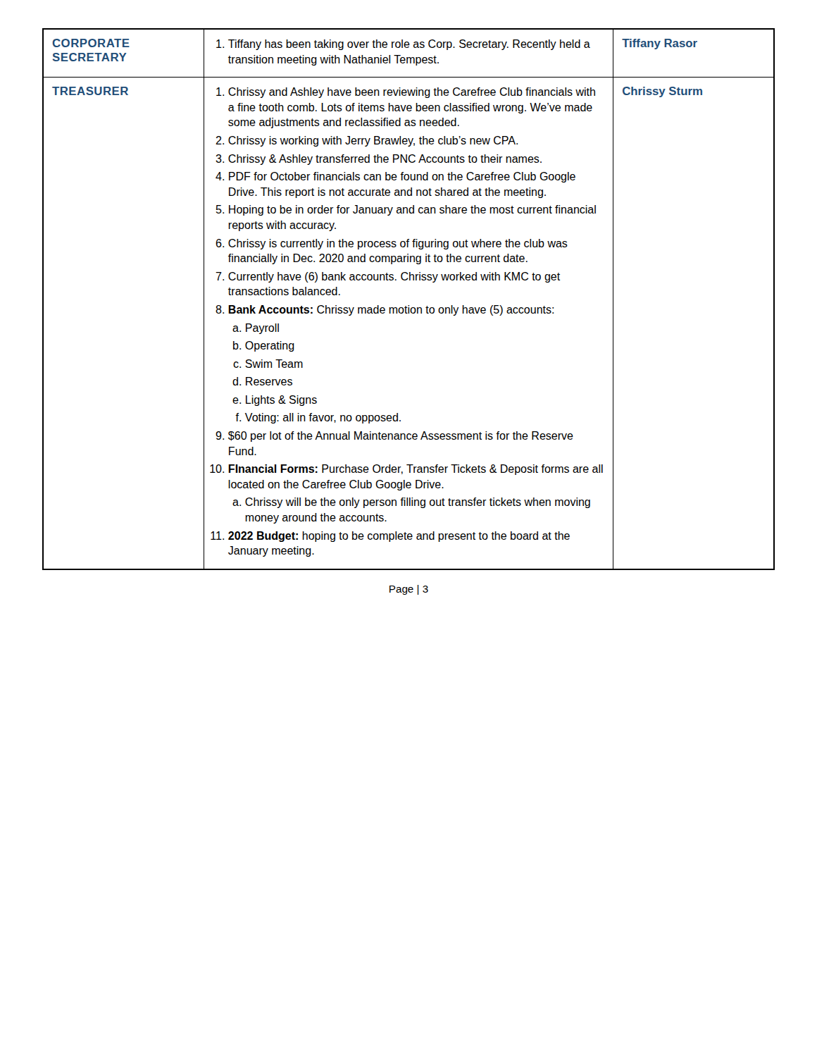| CORPORATE SECRETARY | Tiffany has been taking over the role as Corp. Secretary. Recently held a transition meeting with Nathaniel Tempest. | Tiffany Rasor |
| TREASURER | Chrissy and Ashley have been reviewing the Carefree Club financials with a fine tooth comb. Lots of items have been classified wrong. We’ve made some adjustments and reclassified as needed. Chrissy is working with Jerry Brawley, the club’s new CPA. Chrissy & Ashley transferred the PNC Accounts to their names. PDF for October financials can be found on the Carefree Club Google Drive. This report is not accurate and not shared at the meeting. Hoping to be in order for January and can share the most current financial reports with accuracy. Chrissy is currently in the process of figuring out where the club was financially in Dec. 2020 and comparing it to the current date. Currently have (6) bank accounts. Chrissy worked with KMC to get transactions balanced. Bank Accounts: Chrissy made motion to only have (5) accounts: Payroll Operating Swim Team Reserves Lights & Signs Voting: all in favor, no opposed. $60 per lot of the Annual Maintenance Assessment is for the Reserve Fund. FInancial Forms: Purchase Order, Transfer Tickets & Deposit forms are all located on the Carefree Club Google Drive. Chrissy will be the only person filling out transfer tickets when moving money around the accounts. 2022 Budget: hoping to be complete and present to the board at the January meeting. | Chrissy Sturm |
Page | 3